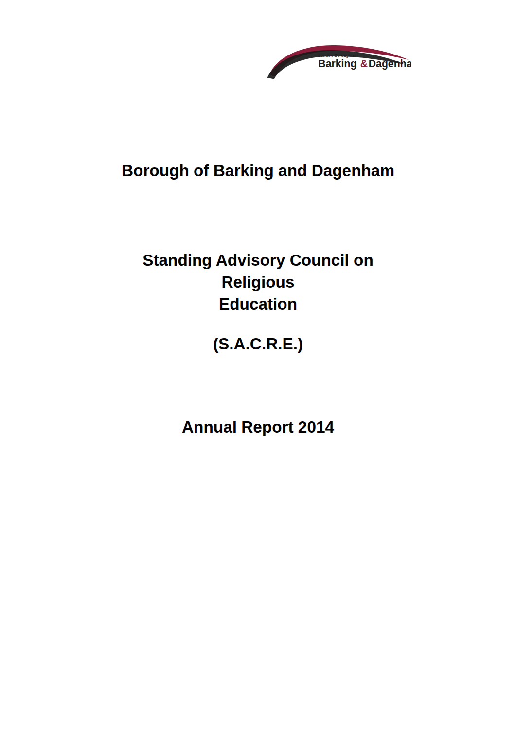London Borough of Barking & Dagenham
Borough of Barking and Dagenham
Standing Advisory Council on Religious Education
(S.A.C.R.E.)
Annual Report 2014